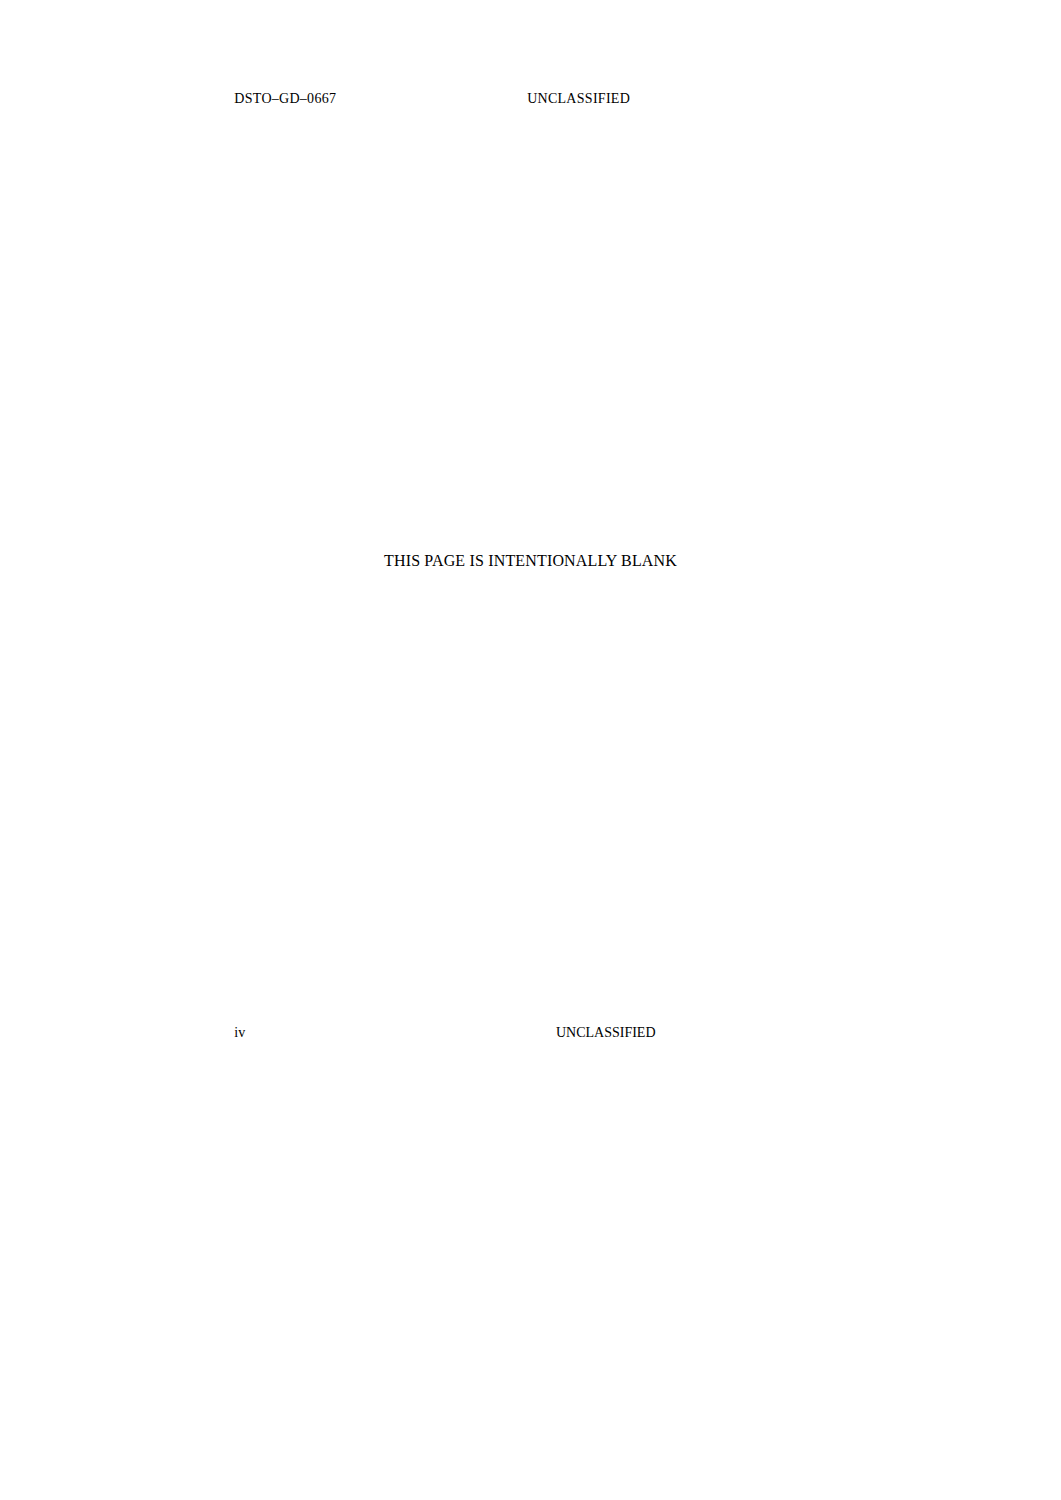DSTO–GD–0667
UNCLASSIFIED
THIS PAGE IS INTENTIONALLY BLANK
iv
UNCLASSIFIED